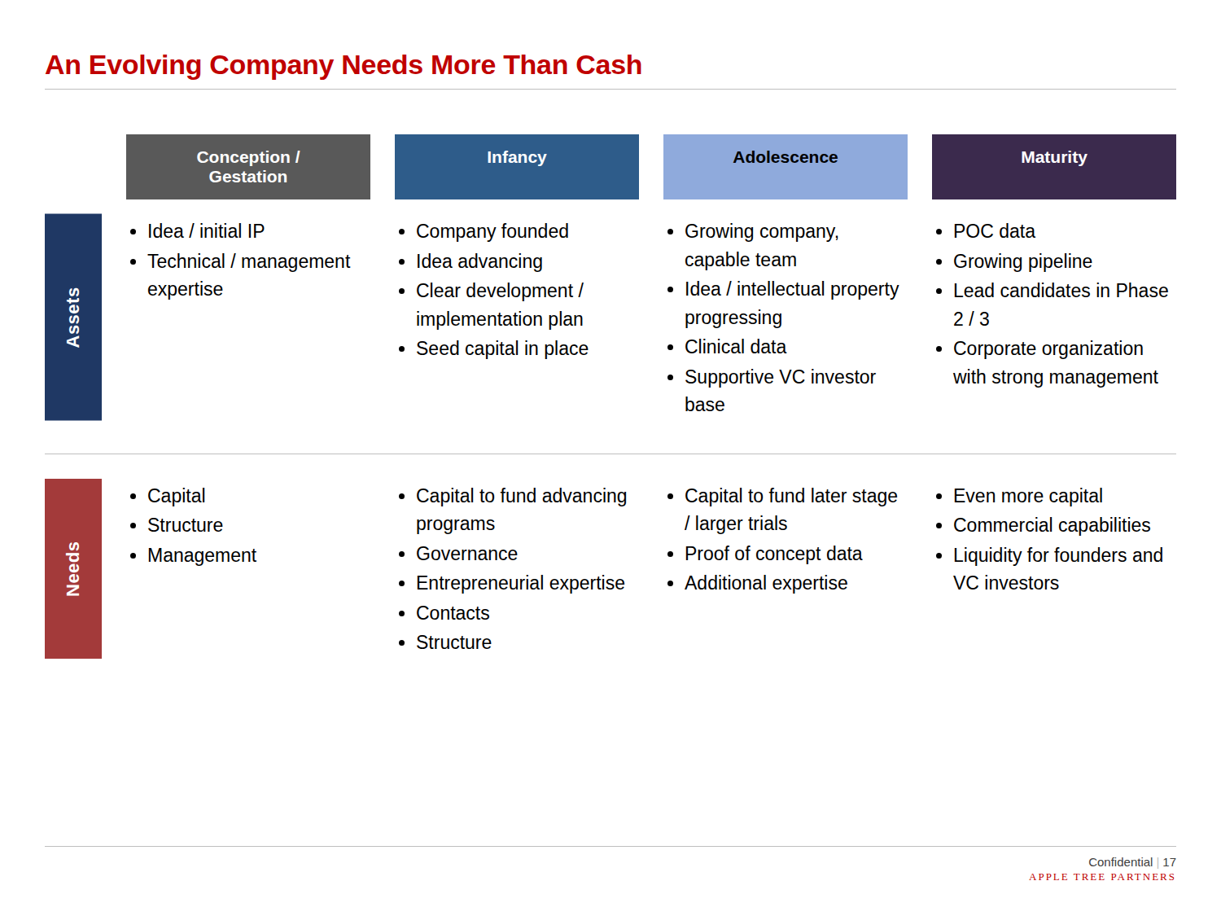An Evolving Company Needs More Than Cash
Conception /
Gestation
Infancy
Adolescence
Maturity
Assets
Idea / initial IP
Technical / management expertise
Company founded
Idea advancing
Clear development / implementation plan
Seed capital in place
Growing company, capable team
Idea / intellectual property progressing
Clinical data
Supportive VC investor base
POC data
Growing pipeline
Lead candidates in Phase 2 / 3
Corporate organization with strong management
Needs
Capital
Structure
Management
Capital to fund advancing programs
Governance
Entrepreneurial expertise
Contacts
Structure
Capital to fund later stage / larger trials
Proof of concept data
Additional expertise
Even more capital
Commercial capabilities
Liquidity for founders and VC investors
Confidential|17
APPLE TREE PARTNERS